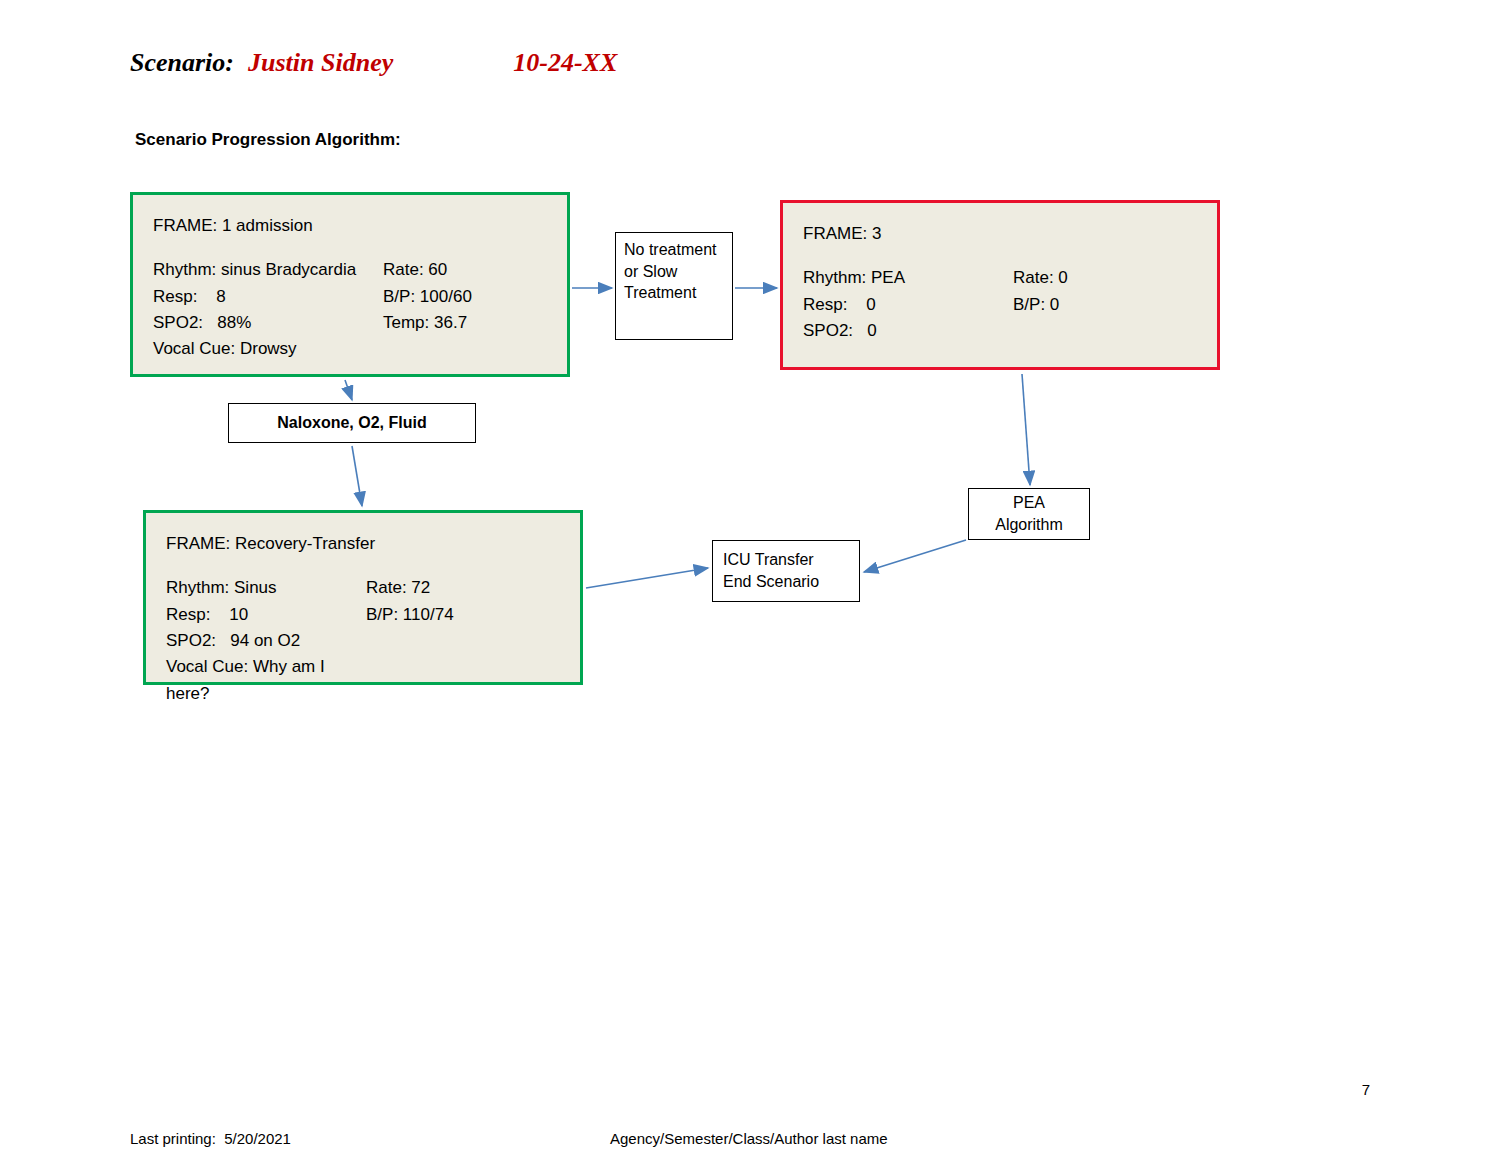Scenario: Justin Sidney 10-24-XX
Scenario Progression Algorithm:
FRAME: 1 admission
Rhythm: sinus Bradycardia Rate: 60
Resp: 8 B/P: 100/60
SPO2: 88% Temp: 36.7
Vocal Cue: Drowsy
No treatment or Slow Treatment
FRAME: 3
Rhythm: PEA Rate: 0
Resp: 0 B/P: 0
SPO2: 0
Naloxone, O2, Fluid
PEA
Algorithm
ICU Transfer
End Scenario
FRAME: Recovery-Transfer
Rhythm: Sinus Rate: 72
Resp: 10 B/P: 110/74
SPO2: 94 on O2
Vocal Cue: Why am I here?
7
Last printing: 5/20/2021 Agency/Semester/Class/Author last name